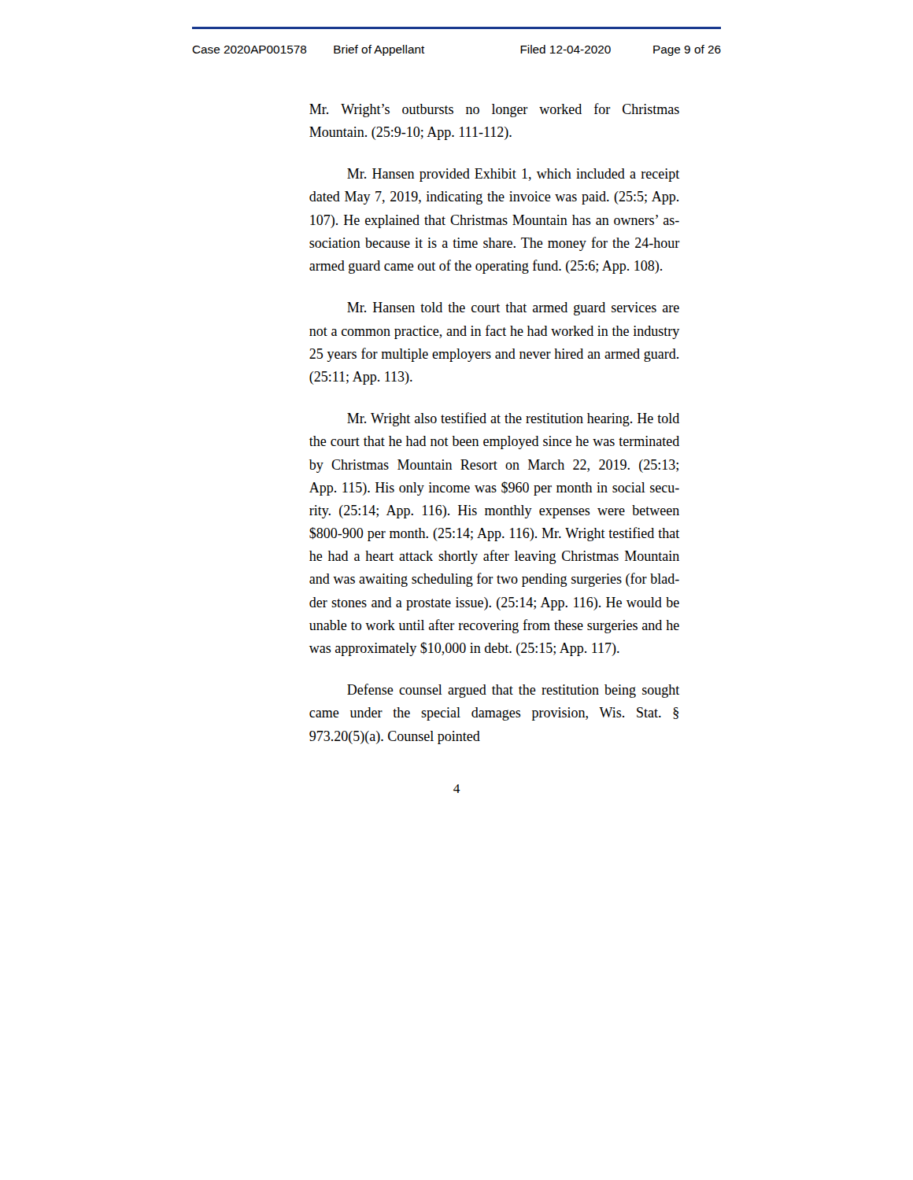Case 2020AP001578 Brief of Appellant Filed 12-04-2020 Page 9 of 26
Mr. Wright’s outbursts no longer worked for Christmas Mountain. (25:9-10; App. 111-112).
Mr. Hansen provided Exhibit 1, which included a receipt dated May 7, 2019, indicating the invoice was paid. (25:5; App. 107). He explained that Christmas Mountain has an owners’ association because it is a time share. The money for the 24-hour armed guard came out of the operating fund. (25:6; App. 108).
Mr. Hansen told the court that armed guard services are not a common practice, and in fact he had worked in the industry 25 years for multiple employers and never hired an armed guard. (25:11; App. 113).
Mr. Wright also testified at the restitution hearing. He told the court that he had not been employed since he was terminated by Christmas Mountain Resort on March 22, 2019. (25:13; App. 115). His only income was $960 per month in social security. (25:14; App. 116). His monthly expenses were between $800-900 per month. (25:14; App. 116). Mr. Wright testified that he had a heart attack shortly after leaving Christmas Mountain and was awaiting scheduling for two pending surgeries (for bladder stones and a prostate issue). (25:14; App. 116). He would be unable to work until after recovering from these surgeries and he was approximately $10,000 in debt. (25:15; App. 117).
Defense counsel argued that the restitution being sought came under the special damages provision, Wis. Stat. § 973.20(5)(a). Counsel pointed
4